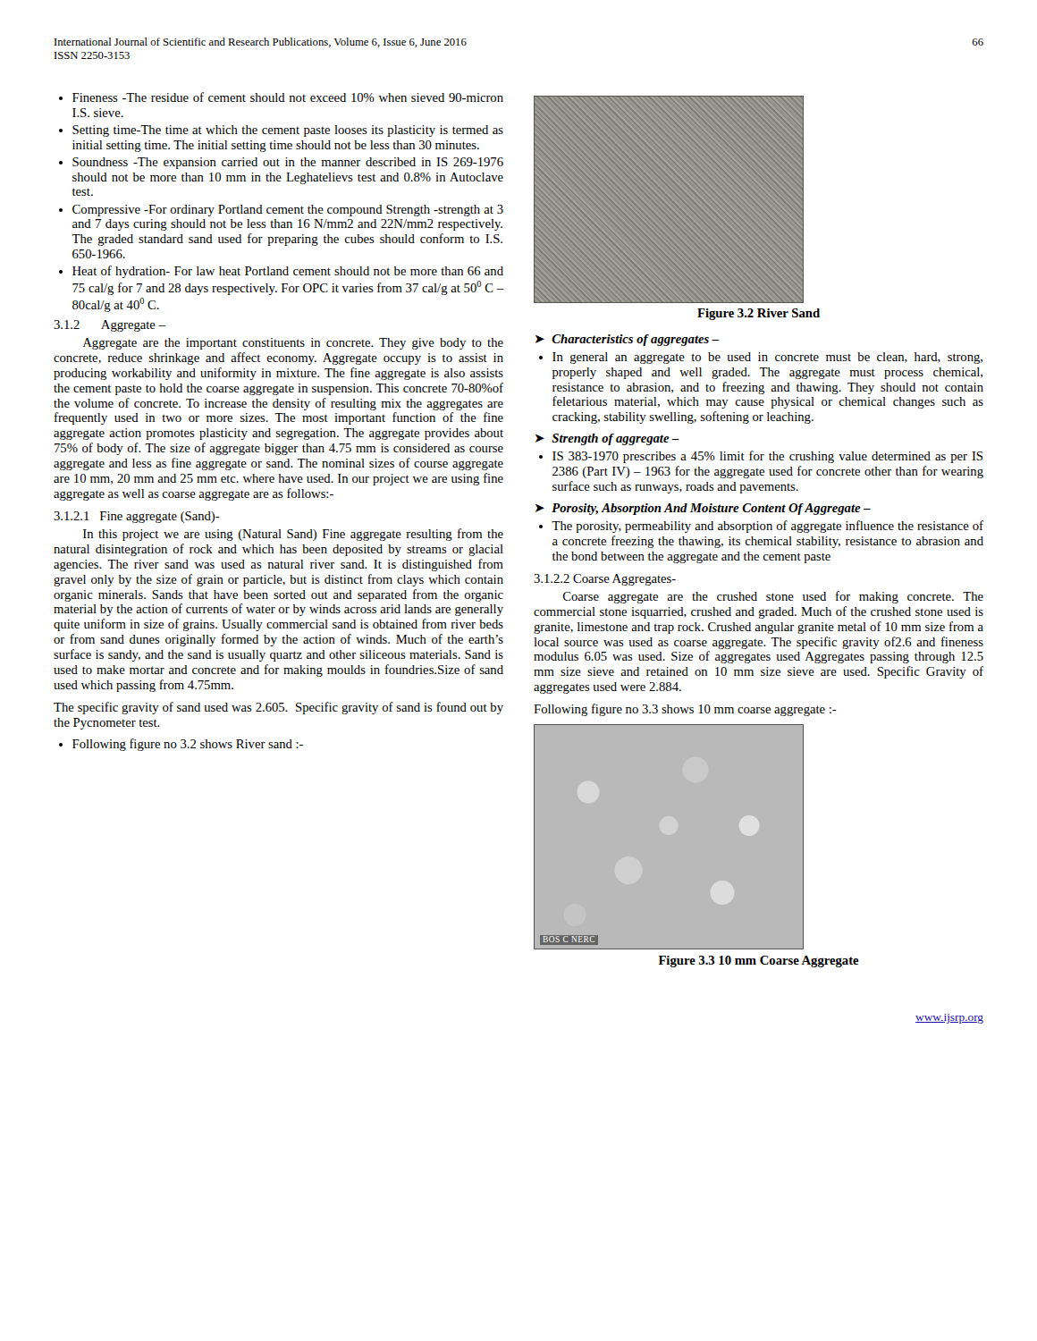International Journal of Scientific and Research Publications, Volume 6, Issue 6, June 2016 ISSN 2250-3153 66
Fineness -The residue of cement should not exceed 10% when sieved 90-micron I.S. sieve.
Setting time-The time at which the cement paste looses its plasticity is termed as initial setting time. The initial setting time should not be less than 30 minutes.
Soundness -The expansion carried out in the manner described in IS 269-1976 should not be more than 10 mm in the Leghatelievs test and 0.8% in Autoclave test.
Compressive -For ordinary Portland cement the compound Strength -strength at 3 and 7 days curing should not be less than 16 N/mm2 and 22N/mm2 respectively. The graded standard sand used for preparing the cubes should conform to I.S. 650-1966.
Heat of hydration- For law heat Portland cement should not be more than 66 and 75 cal/g for 7 and 28 days respectively. For OPC it varies from 37 cal/g at 500 C – 80cal/g at 400 C.
3.1.2 Aggregate –
Aggregate are the important constituents in concrete. They give body to the concrete, reduce shrinkage and affect economy. Aggregate occupy is to assist in producing workability and uniformity in mixture. The fine aggregate is also assists the cement paste to hold the coarse aggregate in suspension. This concrete 70-80%of the volume of concrete. To increase the density of resulting mix the aggregates are frequently used in two or more sizes. The most important function of the fine aggregate action promotes plasticity and segregation. The aggregate provides about 75% of body of. The size of aggregate bigger than 4.75 mm is considered as course aggregate and less as fine aggregate or sand. The nominal sizes of course aggregate are 10 mm, 20 mm and 25 mm etc. where have used. In our project we are using fine aggregate as well as coarse aggregate are as follows:-
3.1.2.1 Fine aggregate (Sand)-
In this project we are using (Natural Sand) Fine aggregate resulting from the natural disintegration of rock and which has been deposited by streams or glacial agencies. The river sand was used as natural river sand. It is distinguished from gravel only by the size of grain or particle, but is distinct from clays which contain organic minerals. Sands that have been sorted out and separated from the organic material by the action of currents of water or by winds across arid lands are generally quite uniform in size of grains. Usually commercial sand is obtained from river beds or from sand dunes originally formed by the action of winds. Much of the earth’s surface is sandy, and the sand is usually quartz and other siliceous materials. Sand is used to make mortar and concrete and for making moulds in foundries.Size of sand used which passing from 4.75mm.
The specific gravity of sand used was 2.605. Specific gravity of sand is found out by the Pycnometer test.
Following figure no 3.2 shows River sand :-
Figure 3.2 River Sand
➤Characteristics of aggregates –
In general an aggregate to be used in concrete must be clean, hard, strong, properly shaped and well graded. The aggregate must process chemical, resistance to abrasion, and to freezing and thawing. They should not contain feletarious material, which may cause physical or chemical changes such as cracking, stability swelling, softening or leaching.
➤Strength of aggregate –
IS 383-1970 prescribes a 45% limit for the crushing value determined as per IS 2386 (Part IV) – 1963 for the aggregate used for concrete other than for wearing surface such as runways, roads and pavements.
➤Porosity, Absorption And Moisture Content Of Aggregate –
The porosity, permeability and absorption of aggregate influence the resistance of a concrete freezing the thawing, its chemical stability, resistance to abrasion and the bond between the aggregate and the cement paste
3.1.2.2 Coarse Aggregates-
Coarse aggregate are the crushed stone used for making concrete. The commercial stone isquarried, crushed and graded. Much of the crushed stone used is granite, limestone and trap rock. Crushed angular granite metal of 10 mm size from a local source was used as coarse aggregate. The specific gravity of2.6 and fineness modulus 6.05 was used. Size of aggregates used Aggregates passing through 12.5 mm size sieve and retained on 10 mm size sieve are used. Specific Gravity of aggregates used were 2.884.
Following figure no 3.3 shows 10 mm coarse aggregate :-
Figure 3.3 10 mm Coarse Aggregate
www.ijsrp.org